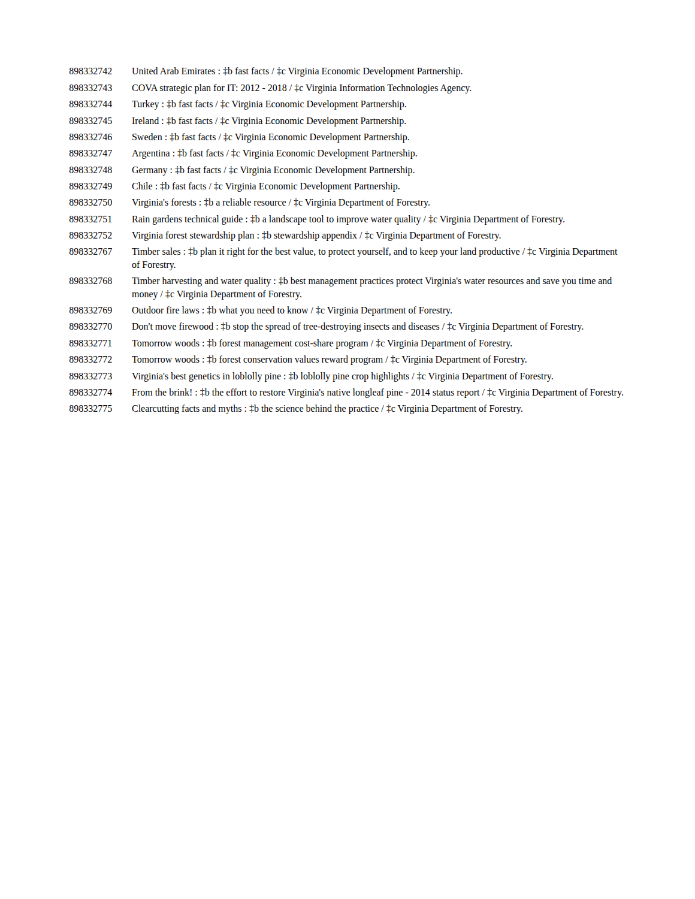| 898332742 | United Arab Emirates : ‡b fast facts / ‡c Virginia Economic Development Partnership. |
| 898332743 | COVA strategic plan for IT: 2012 - 2018 / ‡c Virginia Information Technologies Agency. |
| 898332744 | Turkey : ‡b fast facts / ‡c Virginia Economic Development Partnership. |
| 898332745 | Ireland : ‡b fast facts / ‡c Virginia Economic Development Partnership. |
| 898332746 | Sweden : ‡b fast facts / ‡c Virginia Economic Development Partnership. |
| 898332747 | Argentina : ‡b fast facts / ‡c Virginia Economic Development Partnership. |
| 898332748 | Germany : ‡b fast facts / ‡c Virginia Economic Development Partnership. |
| 898332749 | Chile : ‡b fast facts / ‡c Virginia Economic Development Partnership. |
| 898332750 | Virginia's forests : ‡b a reliable resource / ‡c Virginia Department of Forestry. |
| 898332751 | Rain gardens technical guide : ‡b a landscape tool to improve water quality / ‡c Virginia Department of Forestry. |
| 898332752 | Virginia forest stewardship plan : ‡b stewardship appendix / ‡c Virginia Department of Forestry. |
| 898332767 | Timber sales : ‡b plan it right for the best value, to protect yourself, and to keep your land productive / ‡c Virginia Department of Forestry. |
| 898332768 | Timber harvesting and water quality : ‡b best management practices protect Virginia's water resources and save you time and money / ‡c Virginia Department of Forestry. |
| 898332769 | Outdoor fire laws : ‡b what you need to know / ‡c Virginia Department of Forestry. |
| 898332770 | Don't move firewood : ‡b stop the spread of tree-destroying insects and diseases / ‡c Virginia Department of Forestry. |
| 898332771 | Tomorrow woods : ‡b forest management cost-share program / ‡c Virginia Department of Forestry. |
| 898332772 | Tomorrow woods : ‡b forest conservation values reward program / ‡c Virginia Department of Forestry. |
| 898332773 | Virginia's best genetics in loblolly pine : ‡b loblolly pine crop highlights / ‡c Virginia Department of Forestry. |
| 898332774 | From the brink! : ‡b the effort to restore Virginia's native longleaf pine - 2014 status report / ‡c Virginia Department of Forestry. |
| 898332775 | Clearcutting facts and myths : ‡b the science behind the practice / ‡c Virginia Department of Forestry. |